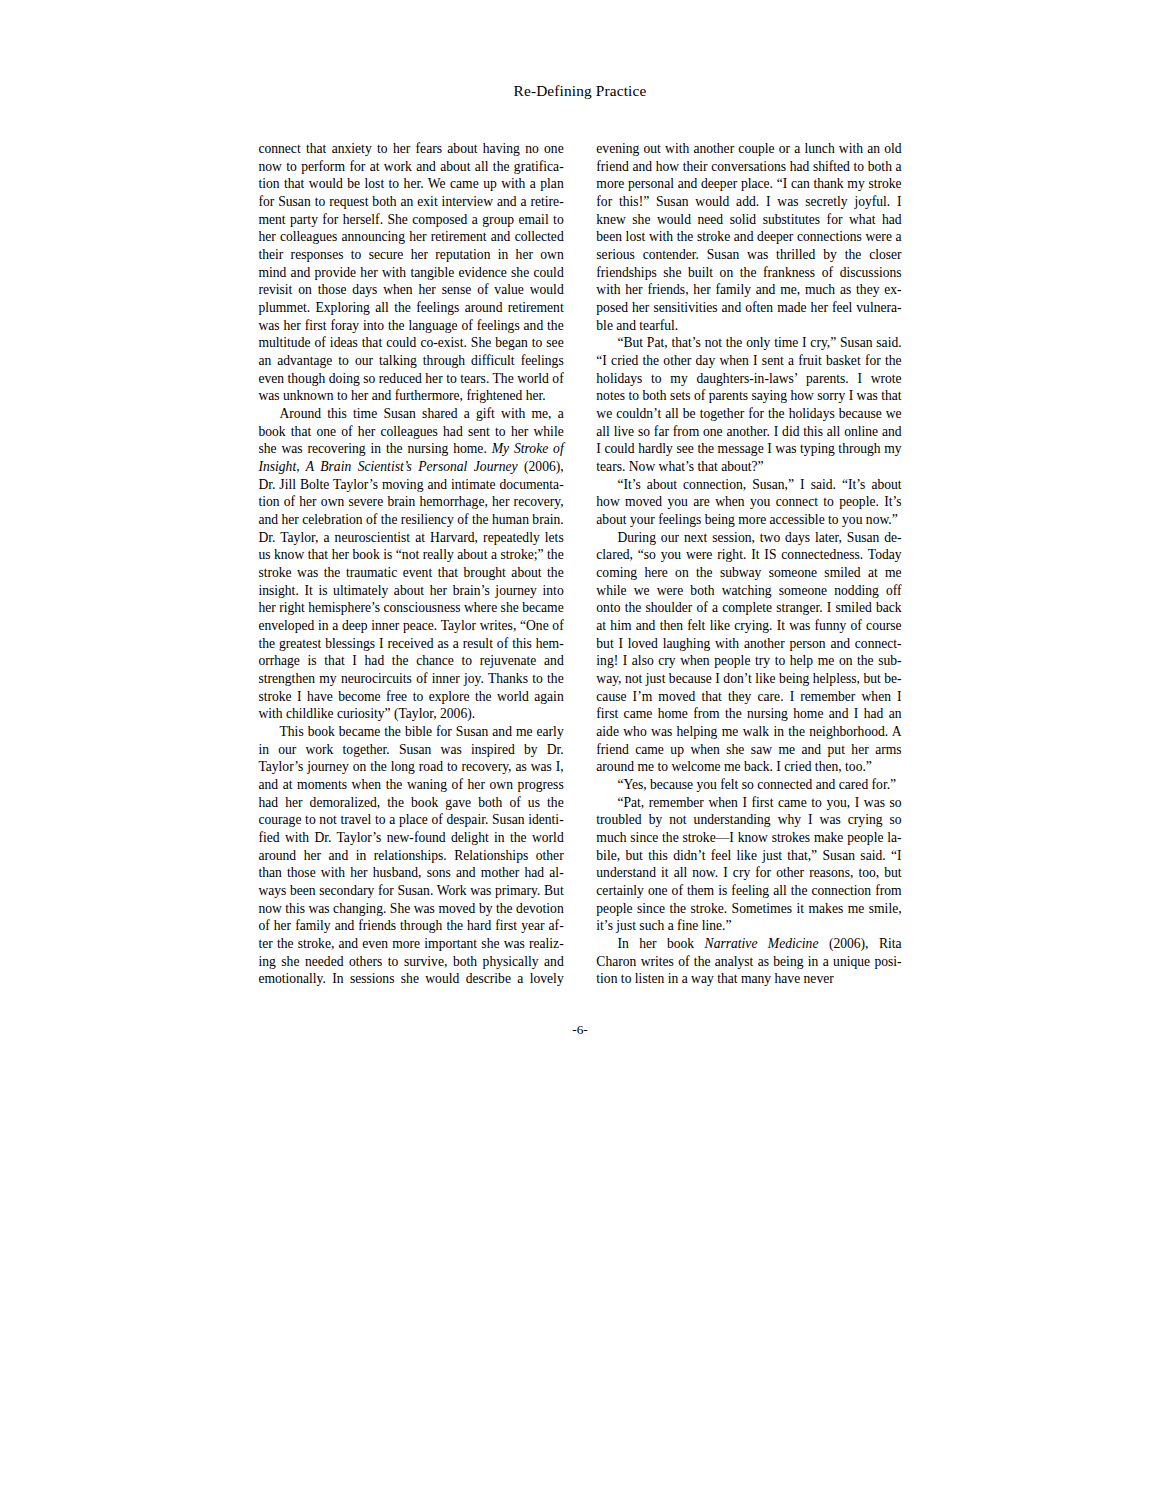Re-Defining Practice
connect that anxiety to her fears about having no one now to perform for at work and about all the gratification that would be lost to her. We came up with a plan for Susan to request both an exit interview and a retirement party for herself. She composed a group email to her colleagues announcing her retirement and collected their responses to secure her reputation in her own mind and provide her with tangible evidence she could revisit on those days when her sense of value would plummet. Exploring all the feelings around retirement was her first foray into the language of feelings and the multitude of ideas that could co-exist. She began to see an advantage to our talking through difficult feelings even though doing so reduced her to tears. The world of was unknown to her and furthermore, frightened her.
Around this time Susan shared a gift with me, a book that one of her colleagues had sent to her while she was recovering in the nursing home. My Stroke of Insight, A Brain Scientist’s Personal Journey (2006), Dr. Jill Bolte Taylor’s moving and intimate documentation of her own severe brain hemorrhage, her recovery, and her celebration of the resiliency of the human brain. Dr. Taylor, a neuroscientist at Harvard, repeatedly lets us know that her book is “not really about a stroke;” the stroke was the traumatic event that brought about the insight. It is ultimately about her brain’s journey into her right hemisphere’s consciousness where she became enveloped in a deep inner peace. Taylor writes, “One of the greatest blessings I received as a result of this hemorrhage is that I had the chance to rejuvenate and strengthen my neurocircuits of inner joy. Thanks to the stroke I have become free to explore the world again with childlike curiosity” (Taylor, 2006).
This book became the bible for Susan and me early in our work together. Susan was inspired by Dr. Taylor’s journey on the long road to recovery, as was I, and at moments when the waning of her own progress had her demoralized, the book gave both of us the courage to not travel to a place of despair. Susan identified with Dr. Taylor’s new-found delight in the world around her and in relationships. Relationships other than those with her husband, sons and mother had always been secondary for Susan. Work was primary. But now this was changing. She was moved by the devotion of her family and friends through the hard first year after the stroke, and even more important she was realizing she needed others to survive, both physically and emotionally. In sessions she would describe a lovely evening out with another couple or a lunch with an old friend and how their conversations had shifted to both a more personal and deeper place. “I can thank my stroke for this!” Susan would add. I was secretly joyful. I knew she would need solid substitutes for what had been lost with the stroke and deeper connections were a serious contender. Susan was thrilled by the closer friendships she built on the frankness of discussions with her friends, her family and me, much as they exposed her sensitivities and often made her feel vulnerable and tearful.
“But Pat, that’s not the only time I cry,” Susan said. “I cried the other day when I sent a fruit basket for the holidays to my daughters-in-laws’ parents. I wrote notes to both sets of parents saying how sorry I was that we couldn’t all be together for the holidays because we all live so far from one another. I did this all online and I could hardly see the message I was typing through my tears. Now what’s that about?”
“It’s about connection, Susan,” I said. “It’s about how moved you are when you connect to people. It’s about your feelings being more accessible to you now.”
During our next session, two days later, Susan declared, “so you were right. It IS connectedness. Today coming here on the subway someone smiled at me while we were both watching someone nodding off onto the shoulder of a complete stranger. I smiled back at him and then felt like crying. It was funny of course but I loved laughing with another person and connecting! I also cry when people try to help me on the subway, not just because I don’t like being helpless, but because I’m moved that they care. I remember when I first came home from the nursing home and I had an aide who was helping me walk in the neighborhood. A friend came up when she saw me and put her arms around me to welcome me back. I cried then, too.”
“Yes, because you felt so connected and cared for.”
“Pat, remember when I first came to you, I was so troubled by not understanding why I was crying so much since the stroke—I know strokes make people labile, but this didn’t feel like just that,” Susan said. “I understand it all now. I cry for other reasons, too, but certainly one of them is feeling all the connection from people since the stroke. Sometimes it makes me smile, it’s just such a fine line.”
In her book Narrative Medicine (2006), Rita Charon writes of the analyst as being in a unique position to listen in a way that many have never
-6-